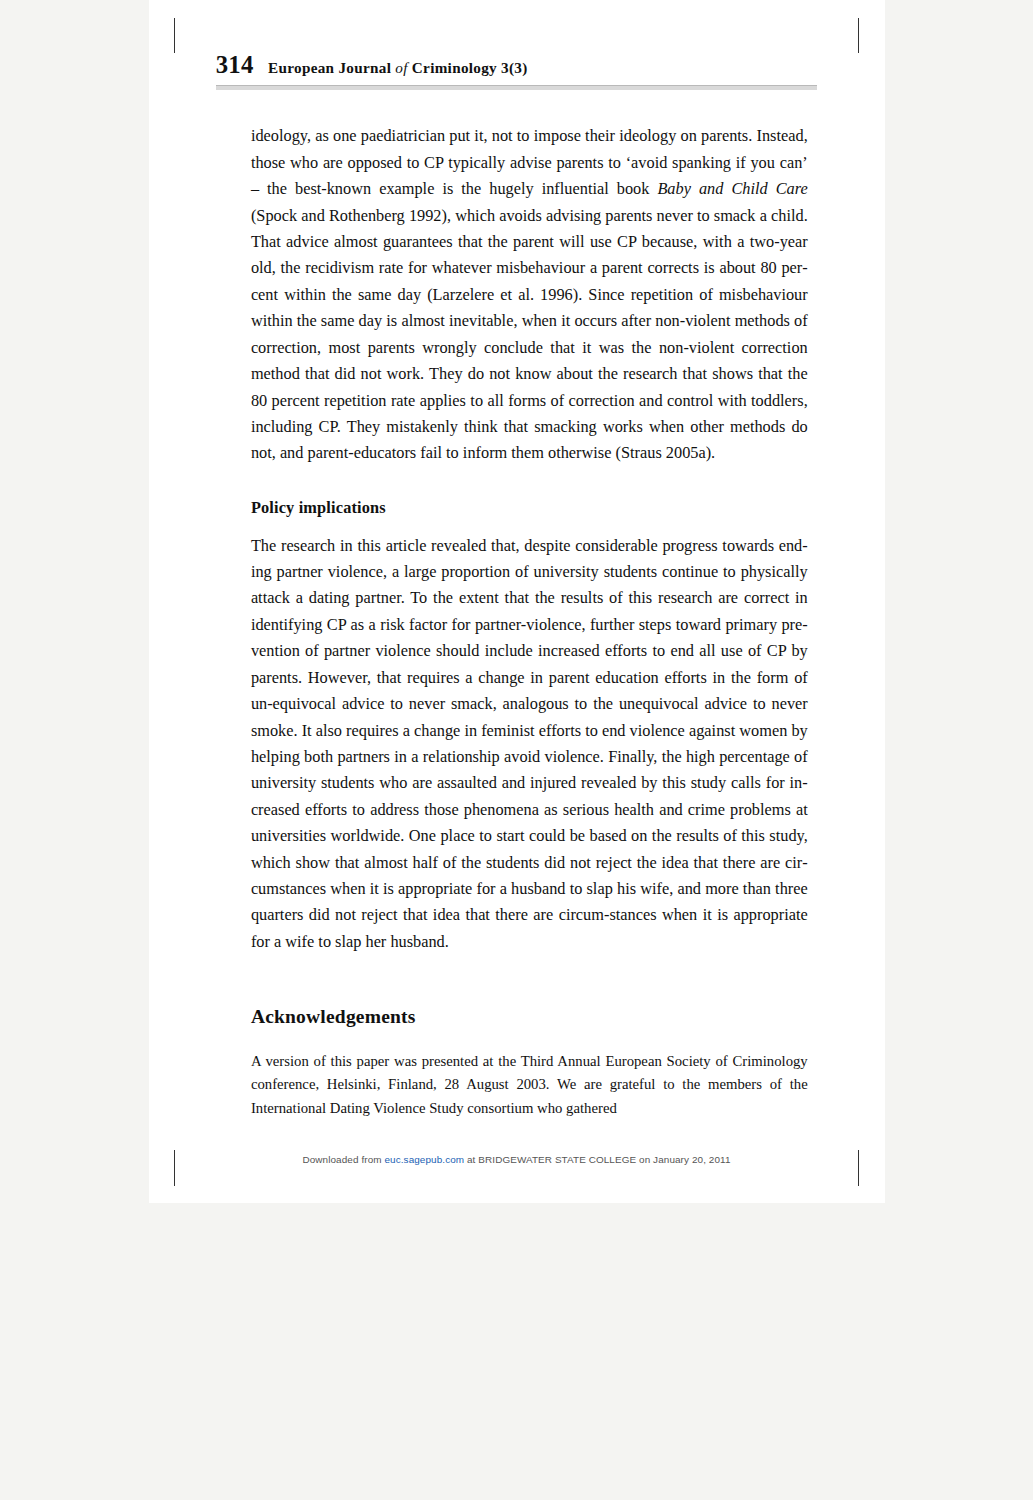314 European Journal of Criminology 3(3)
ideology, as one paediatrician put it, not to impose their ideology on parents. Instead, those who are opposed to CP typically advise parents to ‘avoid spanking if you can’ – the best-known example is the hugely influential book Baby and Child Care (Spock and Rothenberg 1992), which avoids advising parents never to smack a child. That advice almost guarantees that the parent will use CP because, with a two-year old, the recidivism rate for whatever misbehaviour a parent corrects is about 80 percent within the same day (Larzelere et al. 1996). Since repetition of misbehaviour within the same day is almost inevitable, when it occurs after non-violent methods of correction, most parents wrongly conclude that it was the non-violent correction method that did not work. They do not know about the research that shows that the 80 percent repetition rate applies to all forms of correction and control with toddlers, including CP. They mistakenly think that smacking works when other methods do not, and parent-educators fail to inform them otherwise (Straus 2005a).
Policy implications
The research in this article revealed that, despite considerable progress towards ending partner violence, a large proportion of university students continue to physically attack a dating partner. To the extent that the results of this research are correct in identifying CP as a risk factor for partner-violence, further steps toward primary prevention of partner violence should include increased efforts to end all use of CP by parents. However, that requires a change in parent education efforts in the form of un-equivocal advice to never smack, analogous to the unequivocal advice to never smoke. It also requires a change in feminist efforts to end violence against women by helping both partners in a relationship avoid violence. Finally, the high percentage of university students who are assaulted and injured revealed by this study calls for increased efforts to address those phenomena as serious health and crime problems at universities worldwide. One place to start could be based on the results of this study, which show that almost half of the students did not reject the idea that there are circumstances when it is appropriate for a husband to slap his wife, and more than three quarters did not reject that idea that there are circum-stances when it is appropriate for a wife to slap her husband.
Acknowledgements
A version of this paper was presented at the Third Annual European Society of Criminology conference, Helsinki, Finland, 28 August 2003. We are grateful to the members of the International Dating Violence Study consortium who gathered
Downloaded from euc.sagepub.com at BRIDGEWATER STATE COLLEGE on January 20, 2011